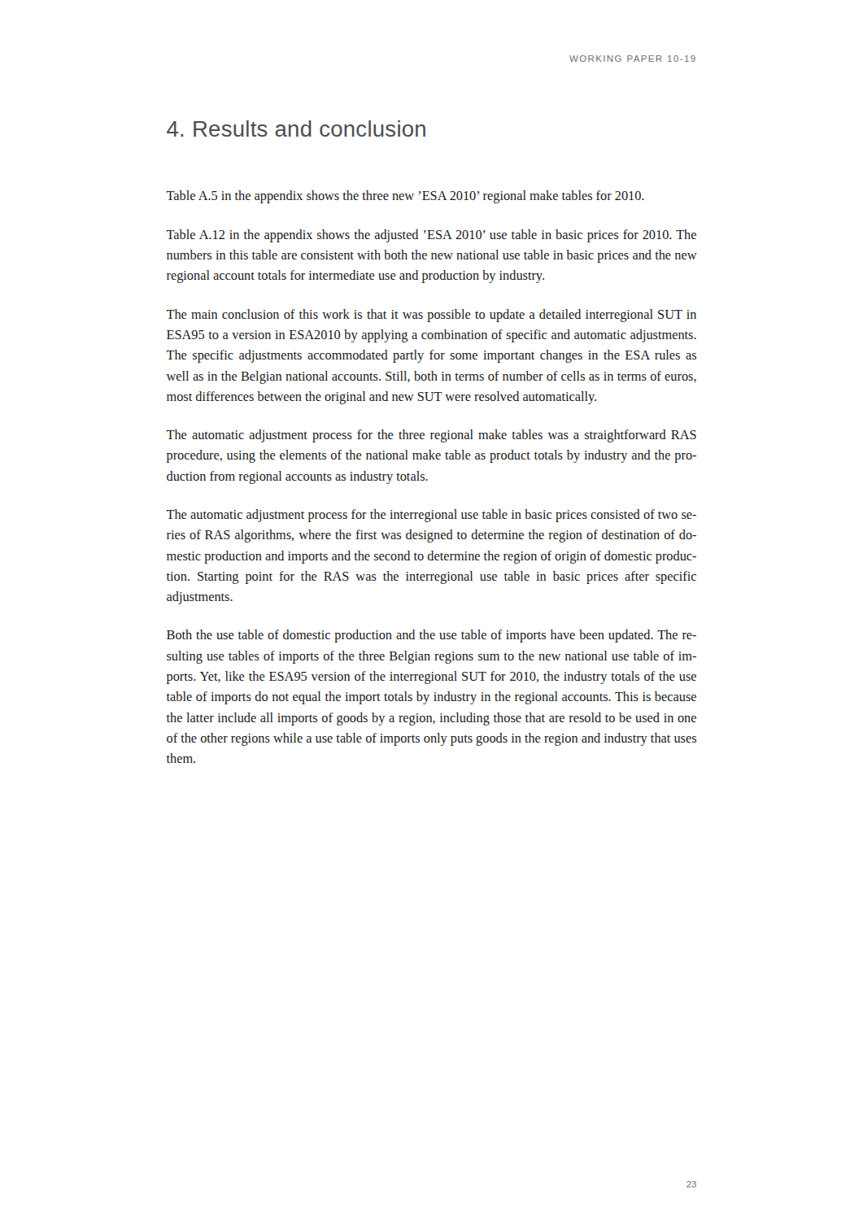Working Paper 10-19
4. Results and conclusion
Table A.5 in the appendix shows the three new ’ESA 2010’ regional make tables for 2010.
Table A.12 in the appendix shows the adjusted ’ESA 2010’ use table in basic prices for 2010. The numbers in this table are consistent with both the new national use table in basic prices and the new regional account totals for intermediate use and production by industry.
The main conclusion of this work is that it was possible to update a detailed interregional SUT in ESA95 to a version in ESA2010 by applying a combination of specific and automatic adjustments. The specific adjustments accommodated partly for some important changes in the ESA rules as well as in the Belgian national accounts. Still, both in terms of number of cells as in terms of euros, most differences between the original and new SUT were resolved automatically.
The automatic adjustment process for the three regional make tables was a straightforward RAS procedure, using the elements of the national make table as product totals by industry and the production from regional accounts as industry totals.
The automatic adjustment process for the interregional use table in basic prices consisted of two series of RAS algorithms, where the first was designed to determine the region of destination of domestic production and imports and the second to determine the region of origin of domestic production. Starting point for the RAS was the interregional use table in basic prices after specific adjustments.
Both the use table of domestic production and the use table of imports have been updated. The resulting use tables of imports of the three Belgian regions sum to the new national use table of imports. Yet, like the ESA95 version of the interregional SUT for 2010, the industry totals of the use table of imports do not equal the import totals by industry in the regional accounts. This is because the latter include all imports of goods by a region, including those that are resold to be used in one of the other regions while a use table of imports only puts goods in the region and industry that uses them.
23